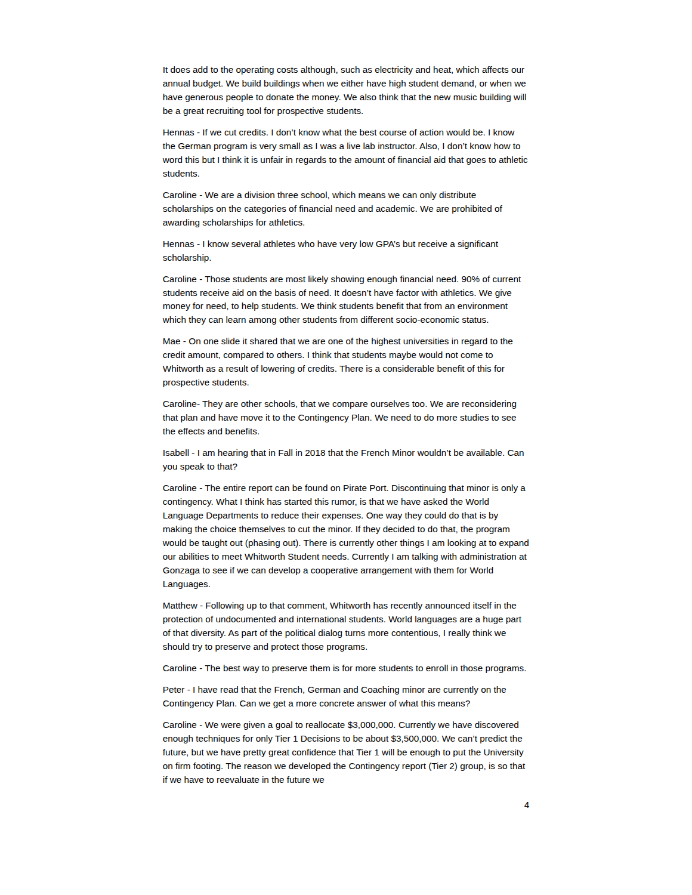It does add to the operating costs although, such as electricity and heat, which affects our annual budget. We build buildings when we either have high student demand, or when we have generous people to donate the money. We also think that the new music building will be a great recruiting tool for prospective students.
Hennas - If we cut credits. I don’t know what the best course of action would be. I know the German program is very small as I was a live lab instructor. Also, I don’t know how to word this but I think it is unfair in regards to the amount of financial aid that goes to athletic students.
Caroline - We are a division three school, which means we can only distribute scholarships on the categories of financial need and academic. We are prohibited of awarding scholarships for athletics.
Hennas - I know several athletes who have very low GPA’s but receive a significant scholarship.
Caroline - Those students are most likely showing enough financial need. 90% of current students receive aid on the basis of need. It doesn’t have factor with athletics. We give money for need, to help students. We think students benefit that from an environment which they can learn among other students from different socio-economic status.
Mae - On one slide it shared that we are one of the highest universities in regard to the credit amount, compared to others. I think that students maybe would not come to Whitworth as a result of lowering of credits. There is a considerable benefit of this for prospective students.
Caroline- They are other schools, that we compare ourselves too. We are reconsidering that plan and have move it to the Contingency Plan. We need to do more studies to see the effects and benefits.
Isabell - I am hearing that in Fall in 2018 that the French Minor wouldn’t be available. Can you speak to that?
Caroline - The entire report can be found on Pirate Port. Discontinuing that minor is only a contingency. What I think has started this rumor, is that we have asked the World Language Departments to reduce their expenses. One way they could do that is by making the choice themselves to cut the minor. If they decided to do that, the program would be taught out (phasing out). There is currently other things I am looking at to expand our abilities to meet Whitworth Student needs. Currently I am talking with administration at Gonzaga to see if we can develop a cooperative arrangement with them for World Languages.
Matthew - Following up to that comment, Whitworth has recently announced itself in the protection of undocumented and international students. World languages are a huge part of that diversity. As part of the political dialog turns more contentious, I really think we should try to preserve and protect those programs.
Caroline - The best way to preserve them is for more students to enroll in those programs.
Peter - I have read that the French, German and Coaching minor are currently on the Contingency Plan. Can we get a more concrete answer of what this means?
Caroline - We were given a goal to reallocate $3,000,000. Currently we have discovered enough techniques for only Tier 1 Decisions to be about $3,500,000. We can’t predict the future, but we have pretty great confidence that Tier 1 will be enough to put the University on firm footing. The reason we developed the Contingency report (Tier 2) group, is so that if we have to reevaluate in the future we
4